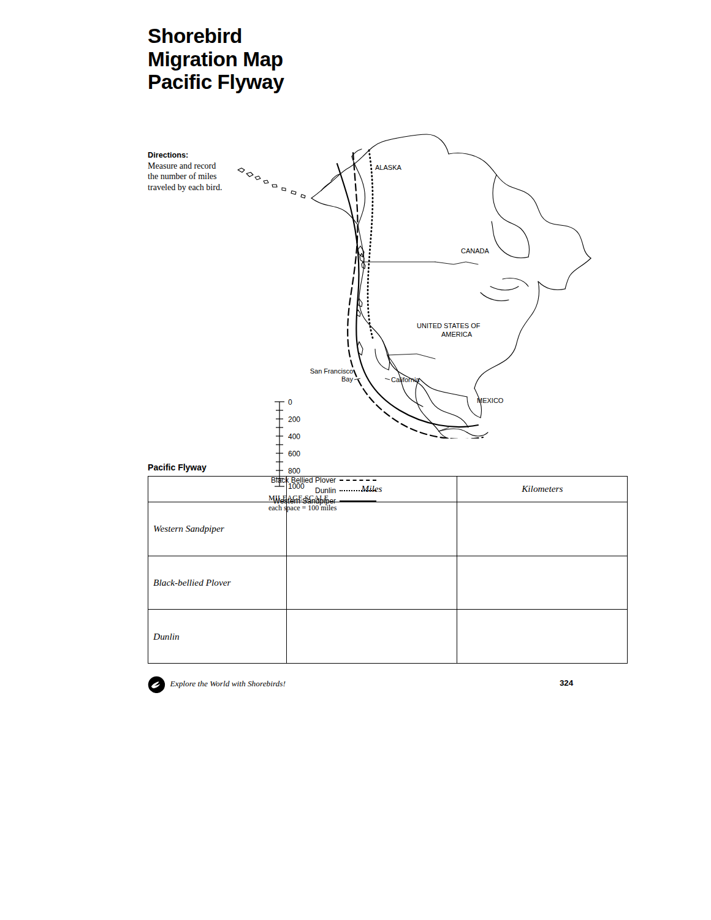Shorebird
Migration Map
Pacific Flyway
Directions: Measure and record the number of miles traveled by each bird.
ALASKA CANADA UNITED STATES OF AMERICA MEXICO California San Francisco Bay
0 200 400 600 800 1000
MILEAGE SCALE
each space = 100 miles
Black Bellied Plover
Dunlin
Western Sandpiper
Pacific Flyway
| | Miles | Kilometers |
| --- | --- | --- |
| Western Sandpiper | | |
| Black-bellied Plover | | |
| Dunlin | | |
Explore the World with Shorebirds!
324